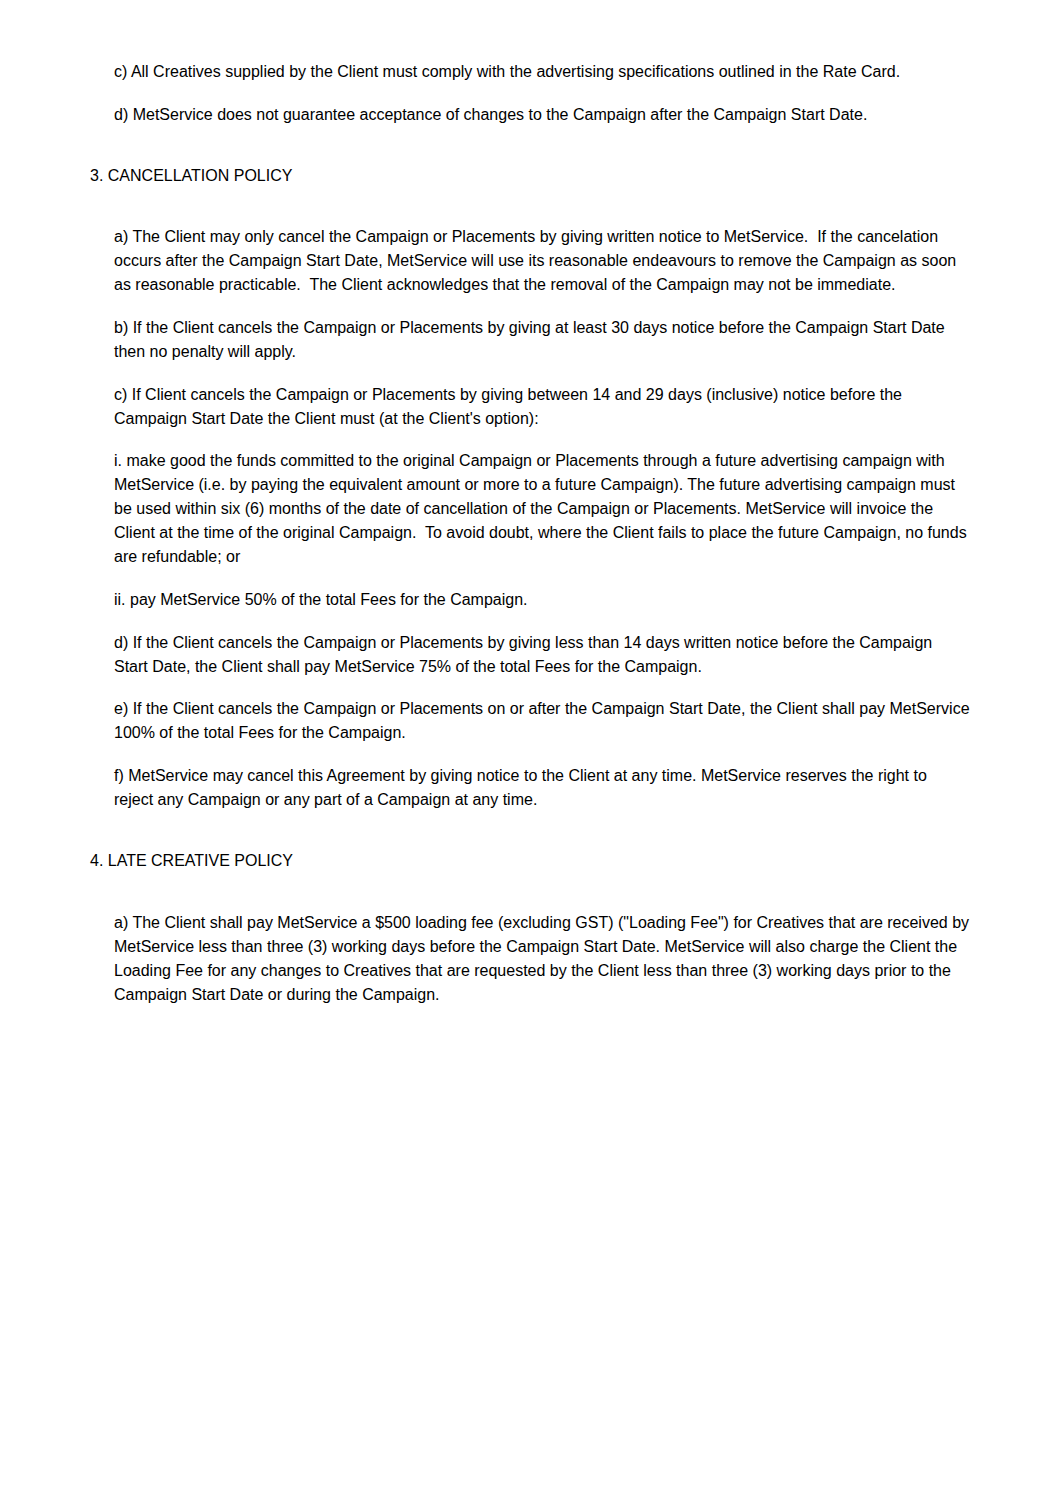c) All Creatives supplied by the Client must comply with the advertising specifications outlined in the Rate Card.
d) MetService does not guarantee acceptance of changes to the Campaign after the Campaign Start Date.
3. CANCELLATION POLICY
a) The Client may only cancel the Campaign or Placements by giving written notice to MetService. If the cancelation occurs after the Campaign Start Date, MetService will use its reasonable endeavours to remove the Campaign as soon as reasonable practicable. The Client acknowledges that the removal of the Campaign may not be immediate.
b) If the Client cancels the Campaign or Placements by giving at least 30 days notice before the Campaign Start Date then no penalty will apply.
c) If Client cancels the Campaign or Placements by giving between 14 and 29 days (inclusive) notice before the Campaign Start Date the Client must (at the Client's option):
i. make good the funds committed to the original Campaign or Placements through a future advertising campaign with MetService (i.e. by paying the equivalent amount or more to a future Campaign). The future advertising campaign must be used within six (6) months of the date of cancellation of the Campaign or Placements. MetService will invoice the Client at the time of the original Campaign. To avoid doubt, where the Client fails to place the future Campaign, no funds are refundable; or
ii. pay MetService 50% of the total Fees for the Campaign.
d) If the Client cancels the Campaign or Placements by giving less than 14 days written notice before the Campaign Start Date, the Client shall pay MetService 75% of the total Fees for the Campaign.
e) If the Client cancels the Campaign or Placements on or after the Campaign Start Date, the Client shall pay MetService 100% of the total Fees for the Campaign.
f) MetService may cancel this Agreement by giving notice to the Client at any time. MetService reserves the right to reject any Campaign or any part of a Campaign at any time.
4. LATE CREATIVE POLICY
a) The Client shall pay MetService a $500 loading fee (excluding GST) ("Loading Fee") for Creatives that are received by MetService less than three (3) working days before the Campaign Start Date. MetService will also charge the Client the Loading Fee for any changes to Creatives that are requested by the Client less than three (3) working days prior to the Campaign Start Date or during the Campaign.